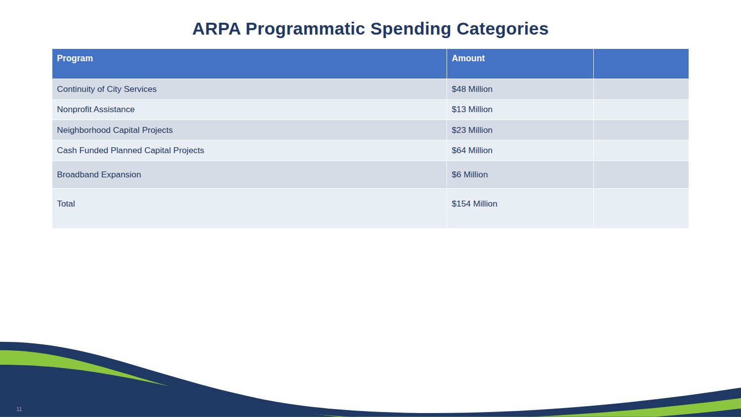ARPA Programmatic Spending Categories
| Program | Amount | |
| --- | --- | --- |
| Continuity of City Services | $48 Million | |
| Nonprofit Assistance | $13 Million | |
| Neighborhood Capital Projects | $23 Million | |
| Cash Funded Planned Capital Projects | $64 Million | |
| Broadband Expansion | $6 Million | |
| Total | $154 Million | |
11